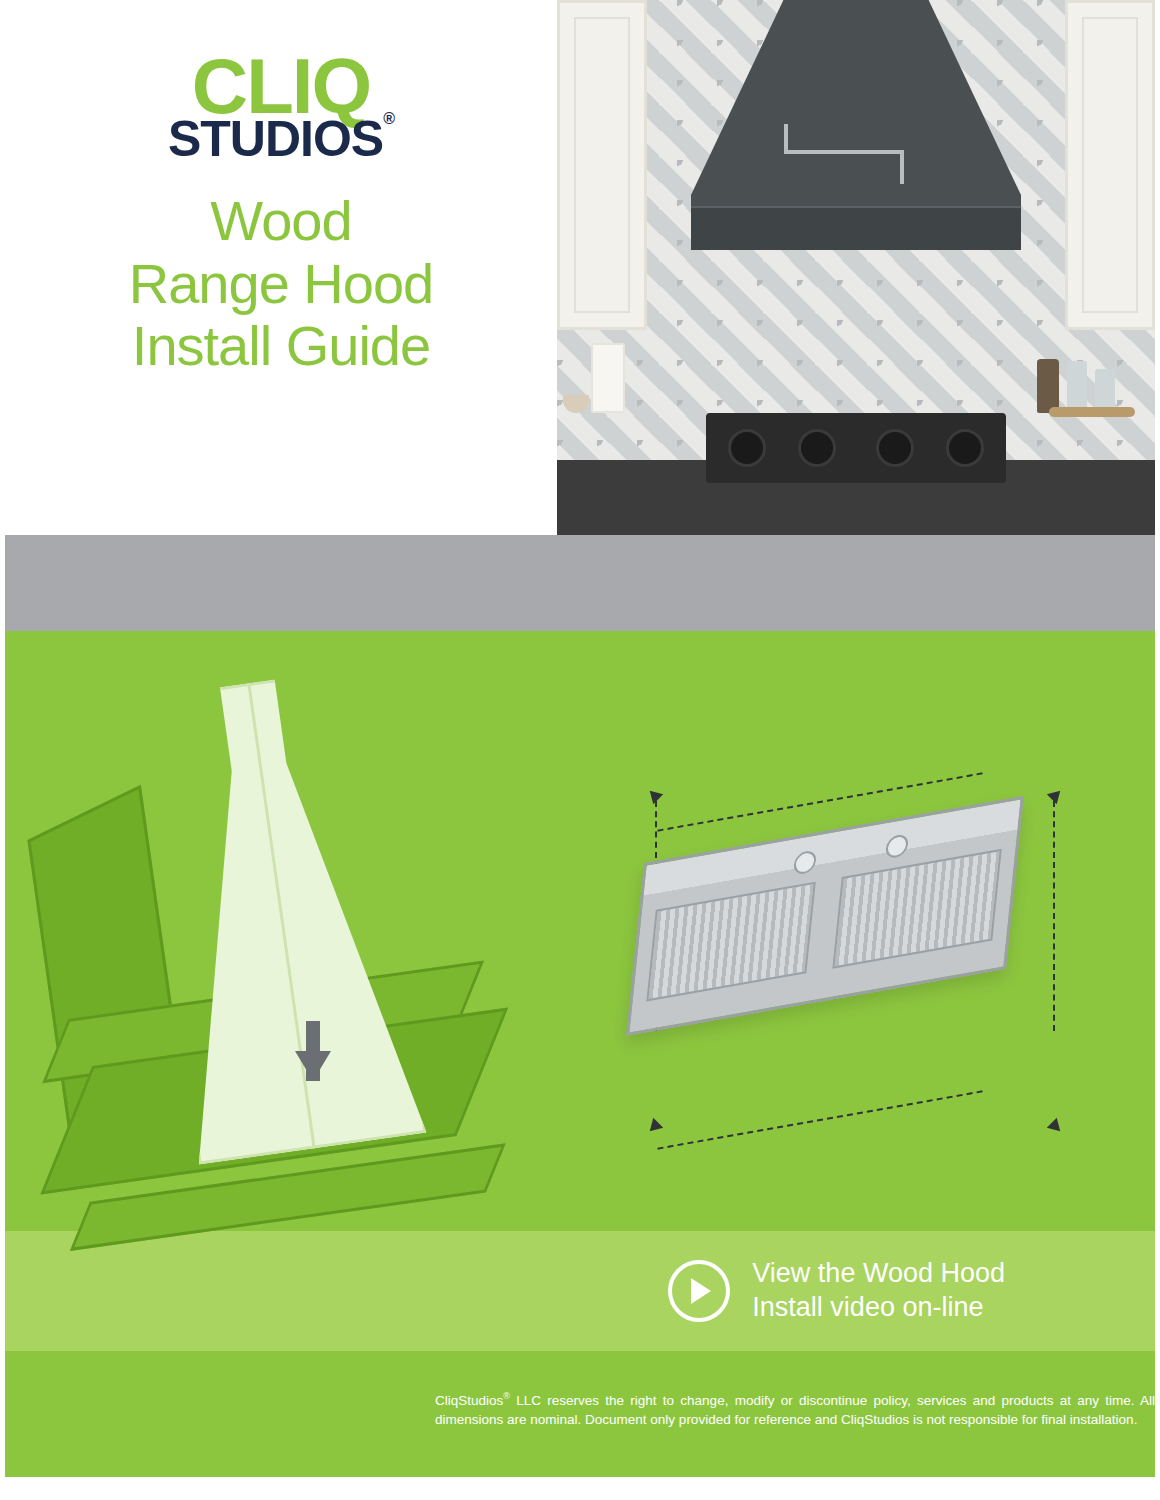CLIQ STUDIOS®
Wood
Range Hood
Install Guide
View the Wood Hood
Install video on-line
CliqStudios® LLC reserves the right to change, modify or discontinue policy, services and products at any time. All dimensions are nominal. Document only provided for reference and CliqStudios is not responsible for final installation.